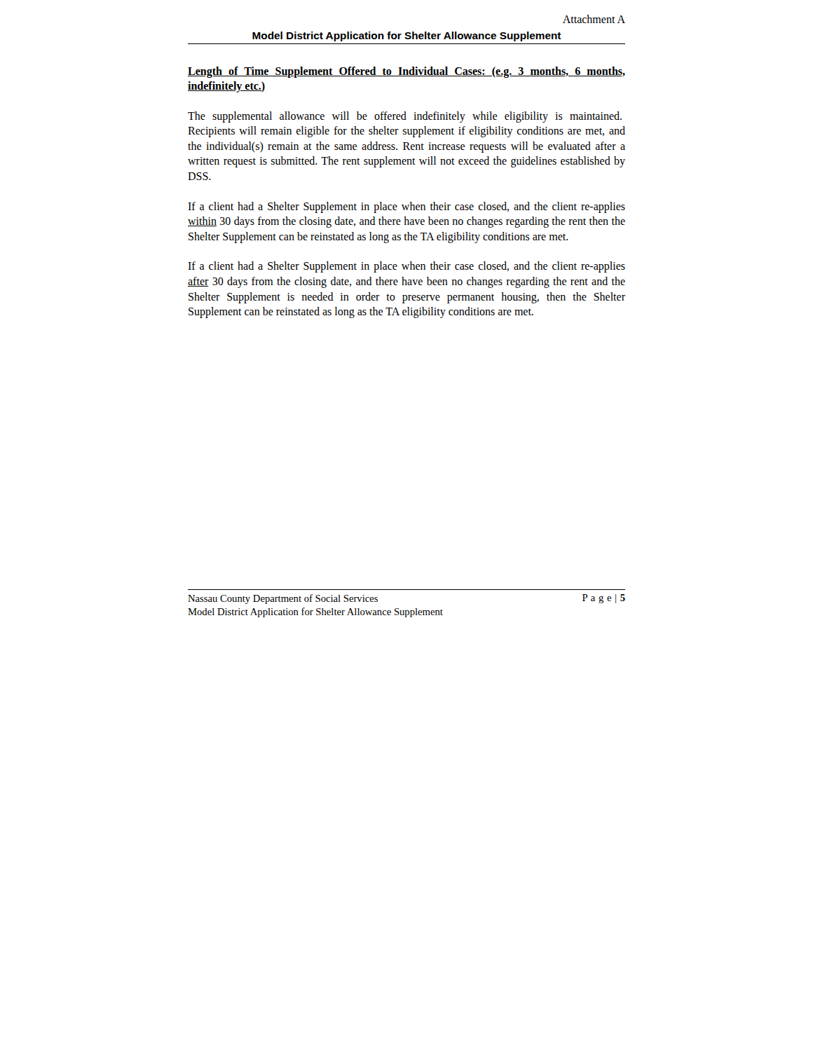Attachment A
Model District Application for Shelter Allowance Supplement
Length of Time Supplement Offered to Individual Cases: (e.g. 3 months, 6 months, indefinitely etc.)
The supplemental allowance will be offered indefinitely while eligibility is maintained. Recipients will remain eligible for the shelter supplement if eligibility conditions are met, and the individual(s) remain at the same address. Rent increase requests will be evaluated after a written request is submitted. The rent supplement will not exceed the guidelines established by DSS.
If a client had a Shelter Supplement in place when their case closed, and the client re-applies within 30 days from the closing date, and there have been no changes regarding the rent then the Shelter Supplement can be reinstated as long as the TA eligibility conditions are met.
If a client had a Shelter Supplement in place when their case closed, and the client re-applies after 30 days from the closing date, and there have been no changes regarding the rent and the Shelter Supplement is needed in order to preserve permanent housing, then the Shelter Supplement can be reinstated as long as the TA eligibility conditions are met.
Nassau County Department of Social Services
Model District Application for Shelter Allowance Supplement
P a g e | 5